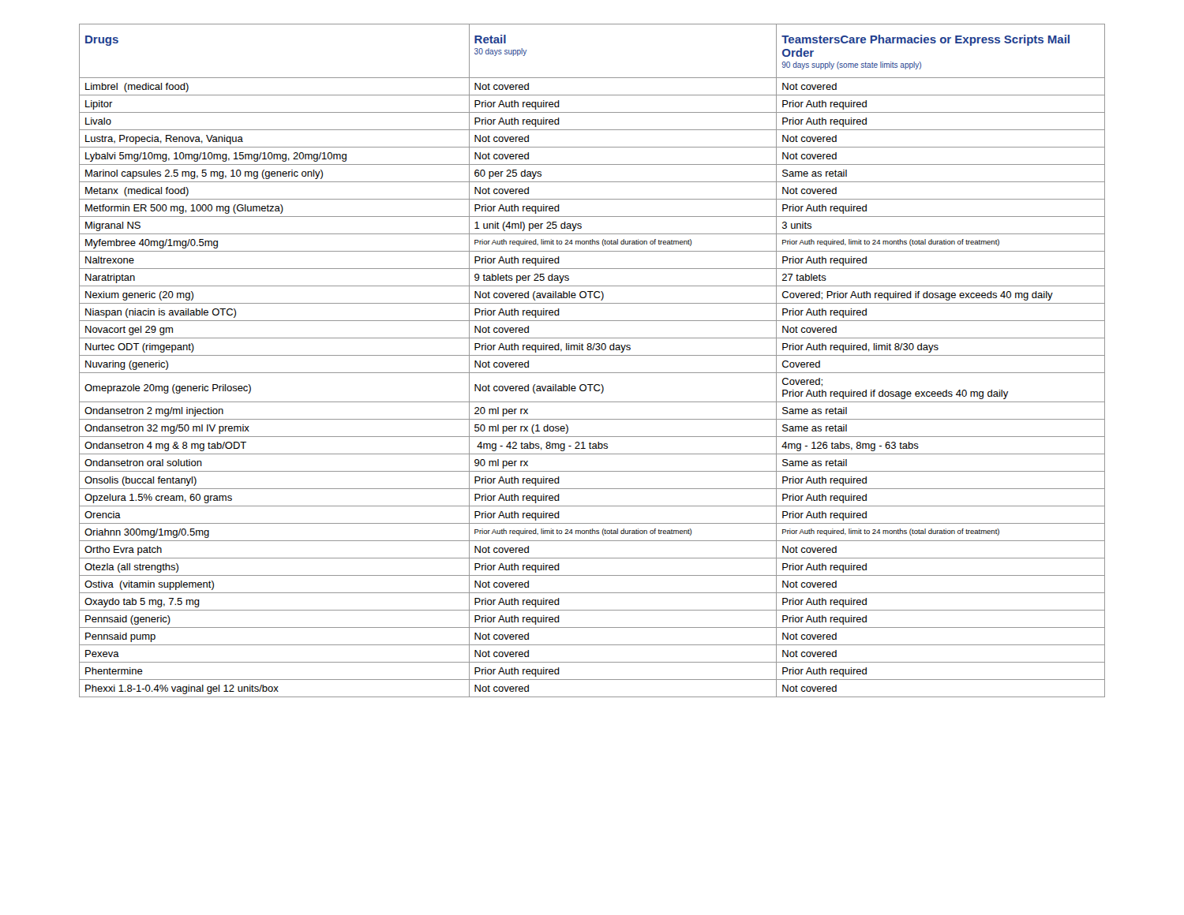| Drugs | Retail 30 days supply | TeamstersCare Pharmacies or Express Scripts Mail Order 90 days supply (some state limits apply) |
| --- | --- | --- |
| Limbrel (medical food) | Not covered | Not covered |
| Lipitor | Prior Auth required | Prior Auth required |
| Livalo | Prior Auth required | Prior Auth required |
| Lustra, Propecia, Renova, Vaniqua | Not covered | Not covered |
| Lybalvi 5mg/10mg, 10mg/10mg, 15mg/10mg, 20mg/10mg | Not covered | Not covered |
| Marinol capsules 2.5 mg, 5 mg, 10 mg (generic only) | 60 per 25 days | Same as retail |
| Metanx (medical food) | Not covered | Not covered |
| Metformin ER 500 mg, 1000 mg (Glumetza) | Prior Auth required | Prior Auth required |
| Migranal NS | 1 unit (4ml) per 25 days | 3 units |
| Myfembree 40mg/1mg/0.5mg | Prior Auth required, limit to 24 months (total duration of treatment) | Prior Auth required, limit to 24 months (total duration of treatment) |
| Naltrexone | Prior Auth required | Prior Auth required |
| Naratriptan | 9 tablets per 25 days | 27 tablets |
| Nexium generic (20 mg) | Not covered (available OTC) | Covered; Prior Auth required if dosage exceeds 40 mg daily |
| Niaspan (niacin is available OTC) | Prior Auth required | Prior Auth required |
| Novacort gel 29 gm | Not covered | Not covered |
| Nurtec ODT (rimgepant) | Prior Auth required, limit 8/30 days | Prior Auth required, limit 8/30 days |
| Nuvaring (generic) | Not covered | Covered |
| Omeprazole 20mg (generic Prilosec) | Not covered (available OTC) | Covered; Prior Auth required if dosage exceeds 40 mg daily |
| Ondansetron 2 mg/ml injection | 20 ml per rx | Same as retail |
| Ondansetron 32 mg/50 ml IV premix | 50 ml per rx (1 dose) | Same as retail |
| Ondansetron 4 mg & 8 mg tab/ODT | 4mg - 42 tabs, 8mg - 21 tabs | 4mg - 126 tabs, 8mg - 63 tabs |
| Ondansetron oral solution | 90 ml per rx | Same as retail |
| Onsolis (buccal fentanyl) | Prior Auth required | Prior Auth required |
| Opzelura 1.5% cream, 60 grams | Prior Auth required | Prior Auth required |
| Orencia | Prior Auth required | Prior Auth required |
| Oriahnn 300mg/1mg/0.5mg | Prior Auth required, limit to 24 months (total duration of treatment) | Prior Auth required, limit to 24 months (total duration of treatment) |
| Ortho Evra patch | Not covered | Not covered |
| Otezla (all strengths) | Prior Auth required | Prior Auth required |
| Ostiva (vitamin supplement) | Not covered | Not covered |
| Oxaydo tab 5 mg, 7.5 mg | Prior Auth required | Prior Auth required |
| Pennsaid (generic) | Prior Auth required | Prior Auth required |
| Pennsaid pump | Not covered | Not covered |
| Pexeva | Not covered | Not covered |
| Phentermine | Prior Auth required | Prior Auth required |
| Phexxi 1.8-1-0.4% vaginal gel 12 units/box | Not covered | Not covered |